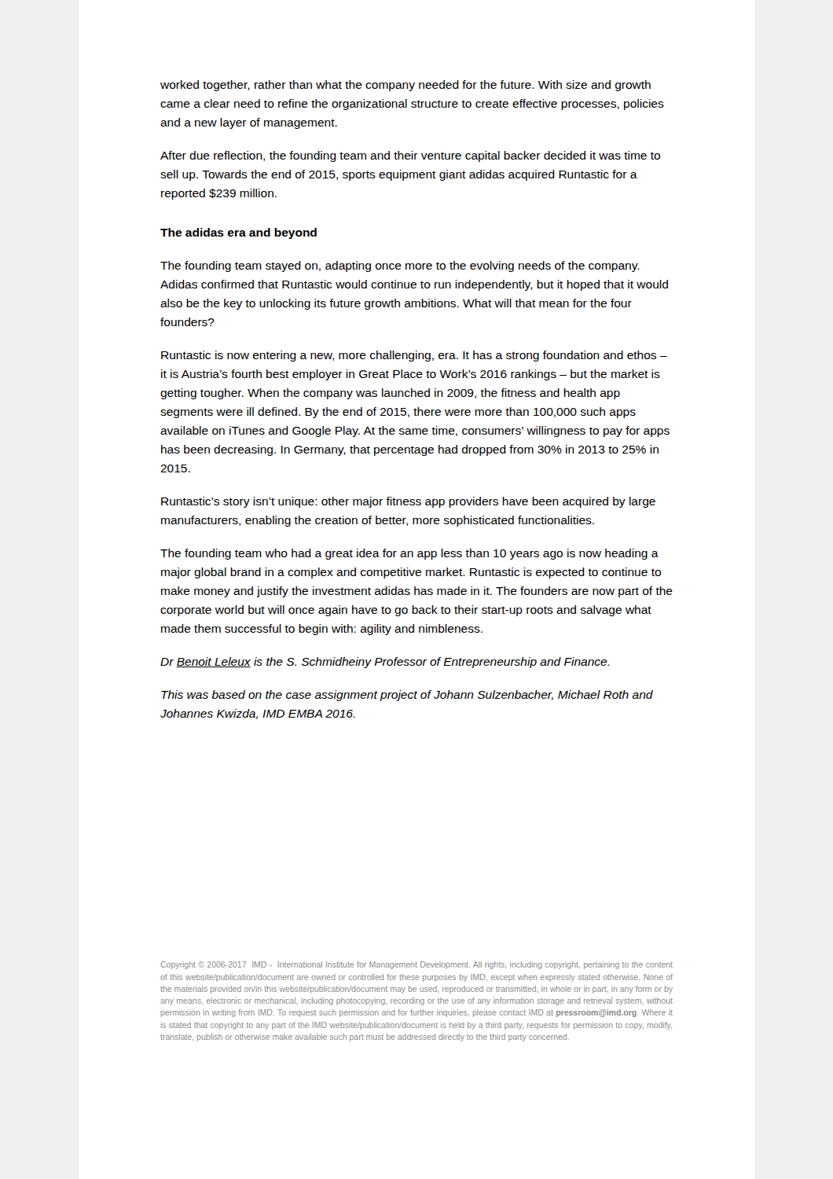worked together, rather than what the company needed for the future. With size and growth came a clear need to refine the organizational structure to create effective processes, policies and a new layer of management.
After due reflection, the founding team and their venture capital backer decided it was time to sell up. Towards the end of 2015, sports equipment giant adidas acquired Runtastic for a reported $239 million.
The adidas era and beyond
The founding team stayed on, adapting once more to the evolving needs of the company. Adidas confirmed that Runtastic would continue to run independently, but it hoped that it would also be the key to unlocking its future growth ambitions. What will that mean for the four founders?
Runtastic is now entering a new, more challenging, era. It has a strong foundation and ethos – it is Austria’s fourth best employer in Great Place to Work’s 2016 rankings – but the market is getting tougher. When the company was launched in 2009, the fitness and health app segments were ill defined. By the end of 2015, there were more than 100,000 such apps available on iTunes and Google Play. At the same time, consumers’ willingness to pay for apps has been decreasing. In Germany, that percentage had dropped from 30% in 2013 to 25% in 2015.
Runtastic’s story isn’t unique: other major fitness app providers have been acquired by large manufacturers, enabling the creation of better, more sophisticated functionalities.
The founding team who had a great idea for an app less than 10 years ago is now heading a major global brand in a complex and competitive market. Runtastic is expected to continue to make money and justify the investment adidas has made in it. The founders are now part of the corporate world but will once again have to go back to their start-up roots and salvage what made them successful to begin with: agility and nimbleness.
Dr Benoit Leleux is the S. Schmidheiny Professor of Entrepreneurship and Finance.
This was based on the case assignment project of Johann Sulzenbacher, Michael Roth and Johannes Kwizda, IMD EMBA 2016.
Copyright © 2006-2017 IMD - International Institute for Management Development. All rights, including copyright, pertaining to the content of this website/publication/document are owned or controlled for these purposes by IMD, except when expressly stated otherwise. None of the materials provided on/in this website/publication/document may be used, reproduced or transmitted, in whole or in part, in any form or by any means, electronic or mechanical, including photocopying, recording or the use of any information storage and retrieval system, without permission in writing from IMD. To request such permission and for further inquiries, please contact IMD at pressroom@imd.org. Where it is stated that copyright to any part of the IMD website/publication/document is held by a third party, requests for permission to copy, modify, translate, publish or otherwise make available such part must be addressed directly to the third party concerned.